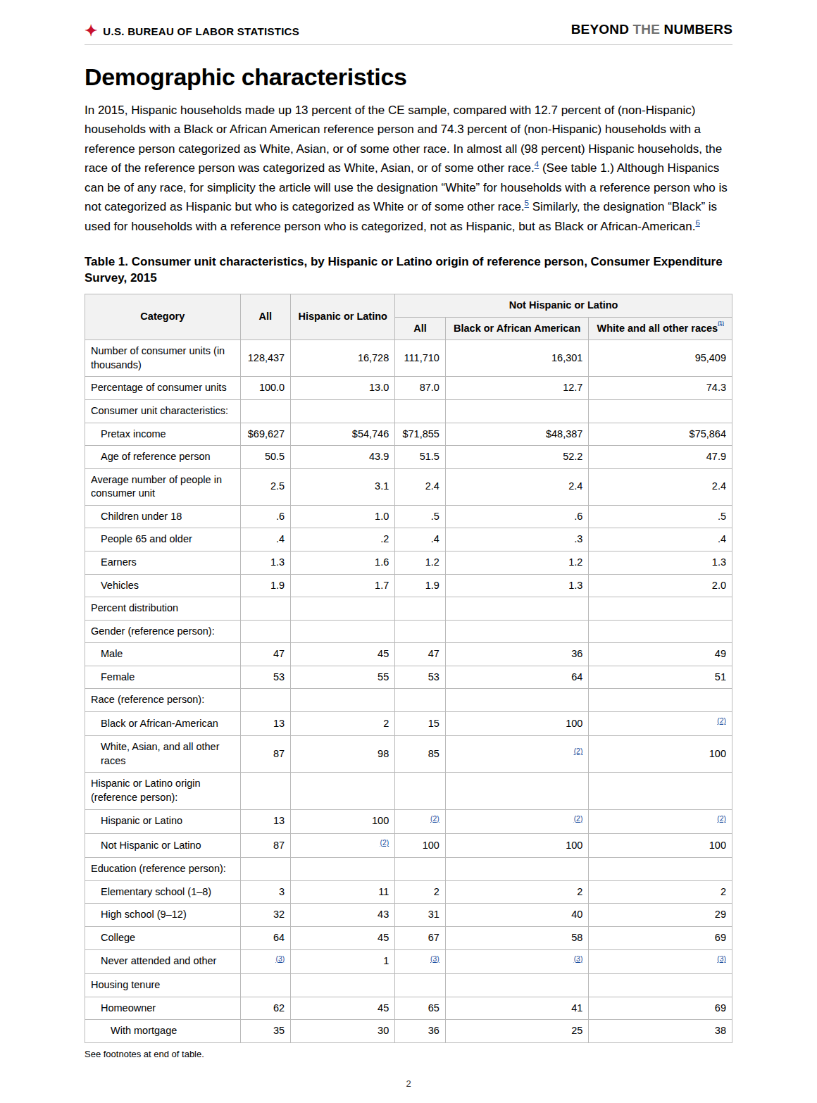✦U.S. BUREAU OF LABOR STATISTICS
BEYOND THE NUMBERS
Demographic characteristics
In 2015, Hispanic households made up 13 percent of the CE sample, compared with 12.7 percent of (non-Hispanic) households with a Black or African American reference person and 74.3 percent of (non-Hispanic) households with a reference person categorized as White, Asian, or of some other race. In almost all (98 percent) Hispanic households, the race of the reference person was categorized as White, Asian, or of some other race.4 (See table 1.) Although Hispanics can be of any race, for simplicity the article will use the designation “White” for households with a reference person who is not categorized as Hispanic but who is categorized as White or of some other race.5 Similarly, the designation “Black” is used for households with a reference person who is categorized, not as Hispanic, but as Black or African-American.6
Table 1. Consumer unit characteristics, by Hispanic or Latino origin of reference person, Consumer Expenditure Survey, 2015
| Category | All | Hispanic or Latino | Not Hispanic or Latino |
| --- | --- | --- | --- |
| All | Black or African American | White and all other races (1) |
| Number of consumer units (in thousands) | 128,437 | 16,728 | 111,710 | 16,301 | 95,409 |
| Percentage of consumer units | 100.0 | 13.0 | 87.0 | 12.7 | 74.3 |
| Consumer unit characteristics: | | | | | |
| Pretax income | $69,627 | $54,746 | $71,855 | $48,387 | $75,864 |
| Age of reference person | 50.5 | 43.9 | 51.5 | 52.2 | 47.9 |
| Average number of people in consumer unit | 2.5 | 3.1 | 2.4 | 2.4 | 2.4 |
| Children under 18 | .6 | 1.0 | .5 | .6 | .5 |
| People 65 and older | .4 | .2 | .4 | .3 | .4 |
| Earners | 1.3 | 1.6 | 1.2 | 1.2 | 1.3 |
| Vehicles | 1.9 | 1.7 | 1.9 | 1.3 | 2.0 |
| Percent distribution | | | | | |
| Gender (reference person): | | | | | |
| Male | 47 | 45 | 47 | 36 | 49 |
| Female | 53 | 55 | 53 | 64 | 51 |
| Race (reference person): | | | | | |
| Black or African-American | 13 | 2 | 15 | 100 | (2) |
| White, Asian, and all other races | 87 | 98 | 85 | (2) | 100 |
| Hispanic or Latino origin (reference person): | | | | | |
| Hispanic or Latino | 13 | 100 | (2) | (2) | (2) |
| Not Hispanic or Latino | 87 | (2) | 100 | 100 | 100 |
| Education (reference person): | | | | | |
| Elementary school (1–8) | 3 | 11 | 2 | 2 | 2 |
| High school (9–12) | 32 | 43 | 31 | 40 | 29 |
| College | 64 | 45 | 67 | 58 | 69 |
| Never attended and other | (3) | 1 | (3) | (3) | (3) |
| Housing tenure | | | | | |
| Homeowner | 62 | 45 | 65 | 41 | 69 |
| With mortgage | 35 | 30 | 36 | 25 | 38 |
See footnotes at end of table.
2